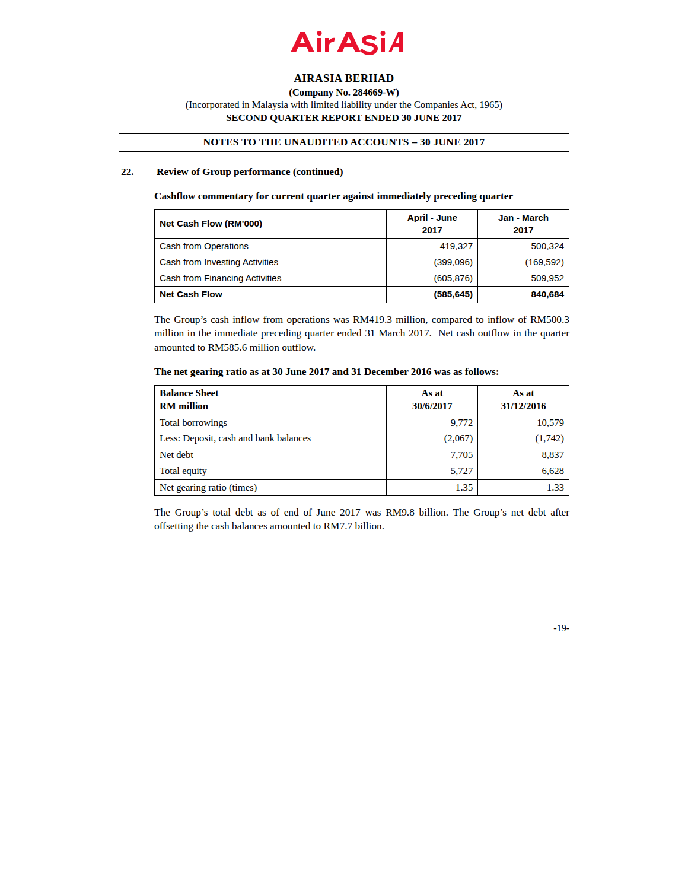AIRASIA BERHAD
(Company No. 284669-W)
(Incorporated in Malaysia with limited liability under the Companies Act, 1965)
SECOND QUARTER REPORT ENDED 30 JUNE 2017
NOTES TO THE UNAUDITED ACCOUNTS – 30 JUNE 2017
22.
Review of Group performance (continued)
Cashflow commentary for current quarter against immediately preceding quarter
| Net Cash Flow (RM'000) | April - June 2017 | Jan - March 2017 |
| --- | --- | --- |
| Cash from Operations | 419,327 | 500,324 |
| Cash from Investing Activities | (399,096) | (169,592) |
| Cash from Financing Activities | (605,876) | 509,952 |
| Net Cash Flow | (585,645) | 840,684 |
The Group’s cash inflow from operations was RM419.3 million, compared to inflow of RM500.3 million in the immediate preceding quarter ended 31 March 2017. Net cash outflow in the quarter amounted to RM585.6 million outflow.
The net gearing ratio as at 30 June 2017 and 31 December 2016 was as follows:
| Balance Sheet RM million | As at 30/6/2017 | As at 31/12/2016 |
| --- | --- | --- |
| Total borrowings | 9,772 | 10,579 |
| Less: Deposit, cash and bank balances | (2,067) | (1,742) |
| Net debt | 7,705 | 8,837 |
| Total equity | 5,727 | 6,628 |
| Net gearing ratio (times) | 1.35 | 1.33 |
The Group’s total debt as of end of June 2017 was RM9.8 billion. The Group’s net debt after offsetting the cash balances amounted to RM7.7 billion.
-19-